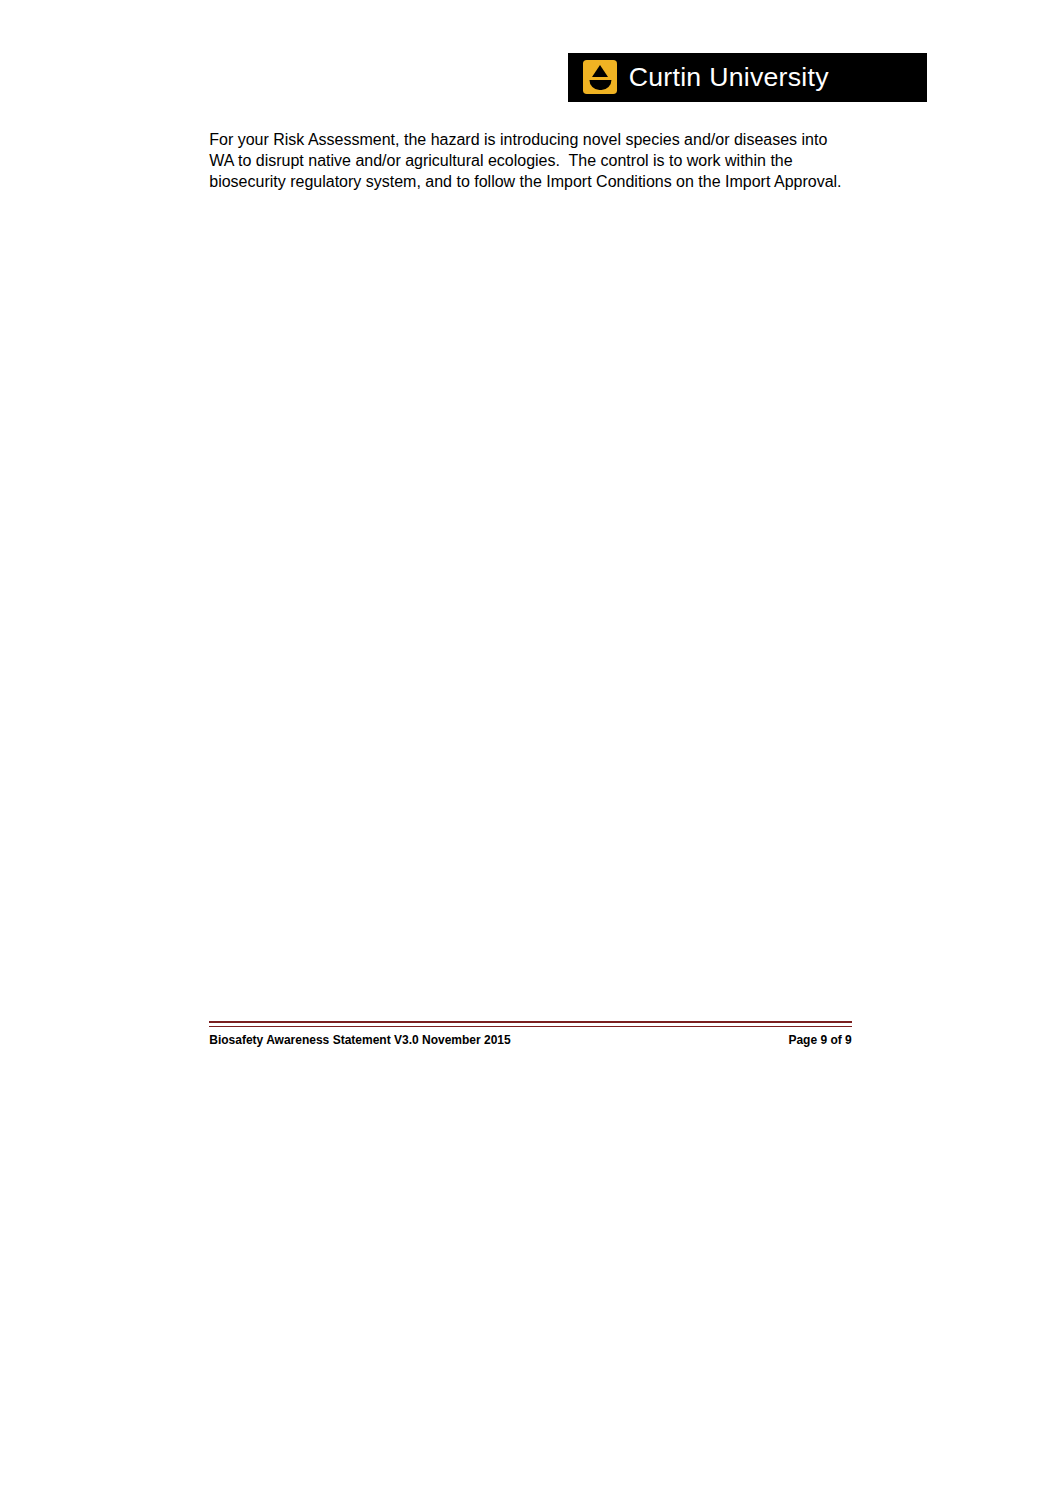Curtin University
For your Risk Assessment, the hazard is introducing novel species and/or diseases into WA to disrupt native and/or agricultural ecologies. The control is to work within the biosecurity regulatory system, and to follow the Import Conditions on the Import Approval.
Biosafety Awareness Statement V3.0 November 2015 Page 9 of 9